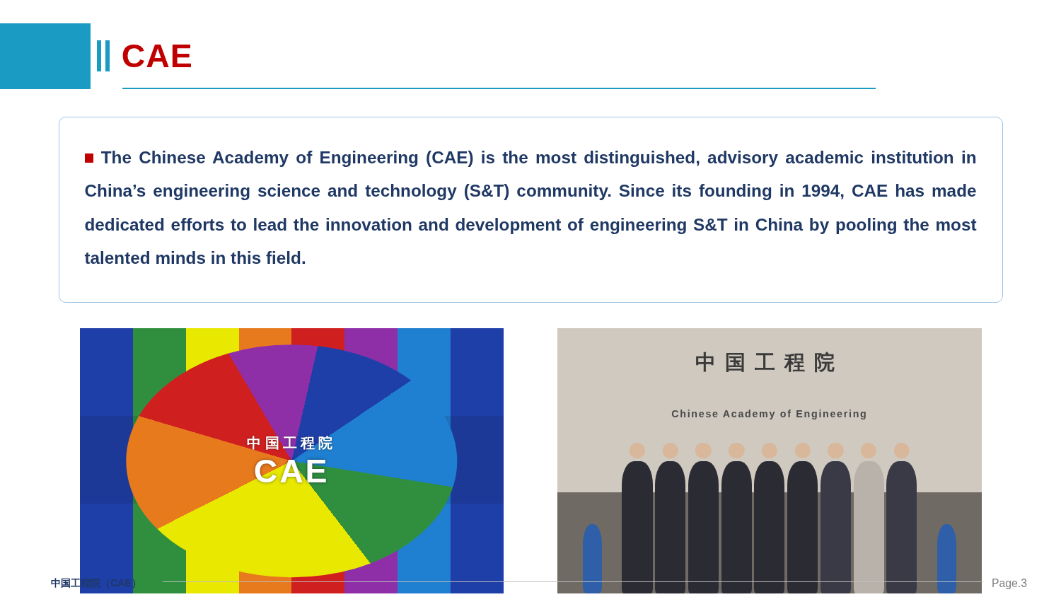CAE
The Chinese Academy of Engineering (CAE) is the most distinguished, advisory academic institution in China’s engineering science and technology (S&T) community. Since its founding in 1994, CAE has made dedicated efforts to lead the innovation and development of engineering S&T in China by pooling the most talented minds in this field.
中国工程院
CAE
中国工程院
Chinese Academy of Engineering
中国工程院（CAE）
Page.3